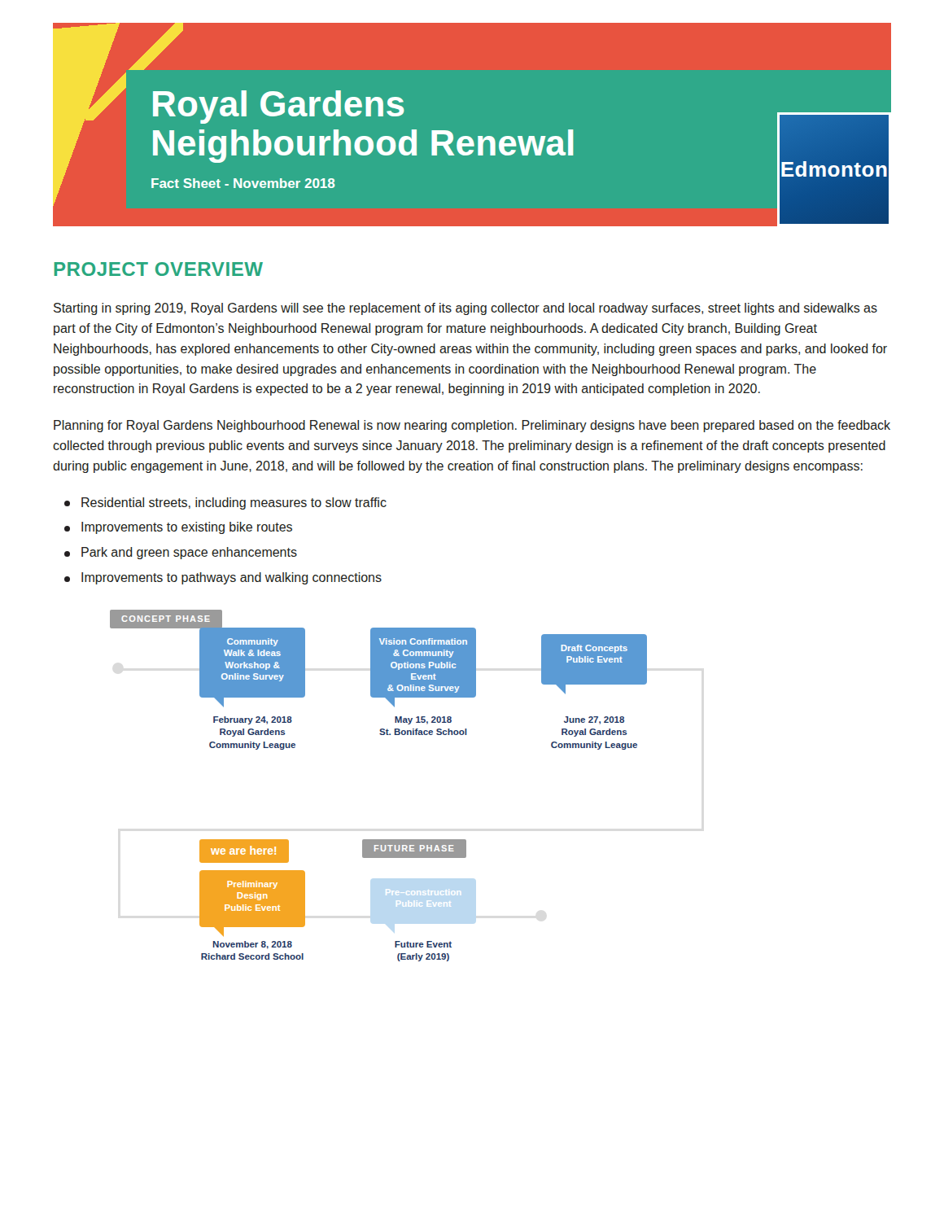Royal Gardens
Neighbourhood Renewal
Fact Sheet - November 2018
Edmonton
PROJECT OVERVIEW
Starting in spring 2019, Royal Gardens will see the replacement of its aging collector and local roadway surfaces, street lights and sidewalks as part of the City of Edmonton’s Neighbourhood Renewal program for mature neighbourhoods. A dedicated City branch, Building Great Neighbourhoods, has explored enhancements to other City-owned areas within the community, including green spaces and parks, and looked for possible opportunities, to make desired upgrades and enhancements in coordination with the Neighbourhood Renewal program. The reconstruction in Royal Gardens is expected to be a 2 year renewal, beginning in 2019 with anticipated completion in 2020.
Planning for Royal Gardens Neighbourhood Renewal is now nearing completion. Preliminary designs have been prepared based on the feedback collected through previous public events and surveys since January 2018. The preliminary design is a refinement of the draft concepts presented during public engagement in June, 2018, and will be followed by the creation of final construction plans. The preliminary designs encompass:
Residential streets, including measures to slow traffic
Improvements to existing bike routes
Park and green space enhancements
Improvements to pathways and walking connections
CONCEPT PHASE FUTURE PHASE
Community
Walk & Ideas
Workshop &
Online Survey
Vision Confirmation
& Community
Options Public Event
& Online Survey
Draft Concepts
Public Event
February 24, 2018
Royal Gardens
Community League
May 15, 2018
St. Boniface School
June 27, 2018
Royal Gardens
Community League
we are here!
Preliminary
Design
Public Event
Pre–construction
Public Event
November 8, 2018
Richard Secord School
Future Event
(Early 2019)